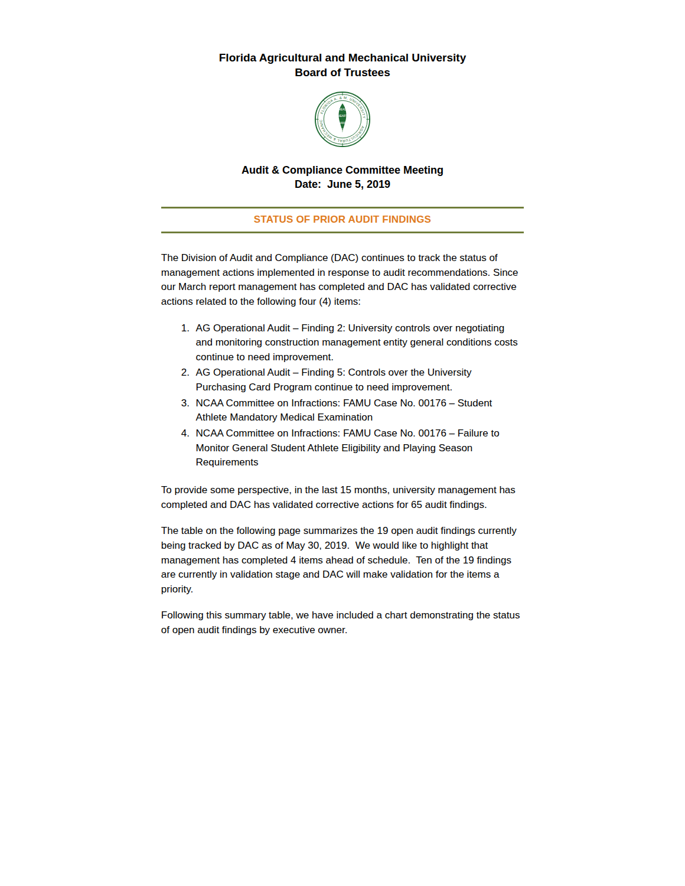Florida Agricultural and Mechanical University
Board of Trustees
HEAD HEART HAND FIELD FLORIDA A. & M. UNIVERSITY AGRICULTURAL & MECHANICAL
Audit & Compliance Committee Meeting
Date: June 5, 2019
STATUS OF PRIOR AUDIT FINDINGS
The Division of Audit and Compliance (DAC) continues to track the status of management actions implemented in response to audit recommendations. Since our March report management has completed and DAC has validated corrective actions related to the following four (4) items:
AG Operational Audit – Finding 2: University controls over negotiating and monitoring construction management entity general conditions costs continue to need improvement.
AG Operational Audit – Finding 5: Controls over the University Purchasing Card Program continue to need improvement.
NCAA Committee on Infractions: FAMU Case No. 00176 – Student Athlete Mandatory Medical Examination
NCAA Committee on Infractions: FAMU Case No. 00176 – Failure to Monitor General Student Athlete Eligibility and Playing Season Requirements
To provide some perspective, in the last 15 months, university management has completed and DAC has validated corrective actions for 65 audit findings.
The table on the following page summarizes the 19 open audit findings currently being tracked by DAC as of May 30, 2019. We would like to highlight that management has completed 4 items ahead of schedule. Ten of the 19 findings are currently in validation stage and DAC will make validation for the items a priority.
Following this summary table, we have included a chart demonstrating the status of open audit findings by executive owner.